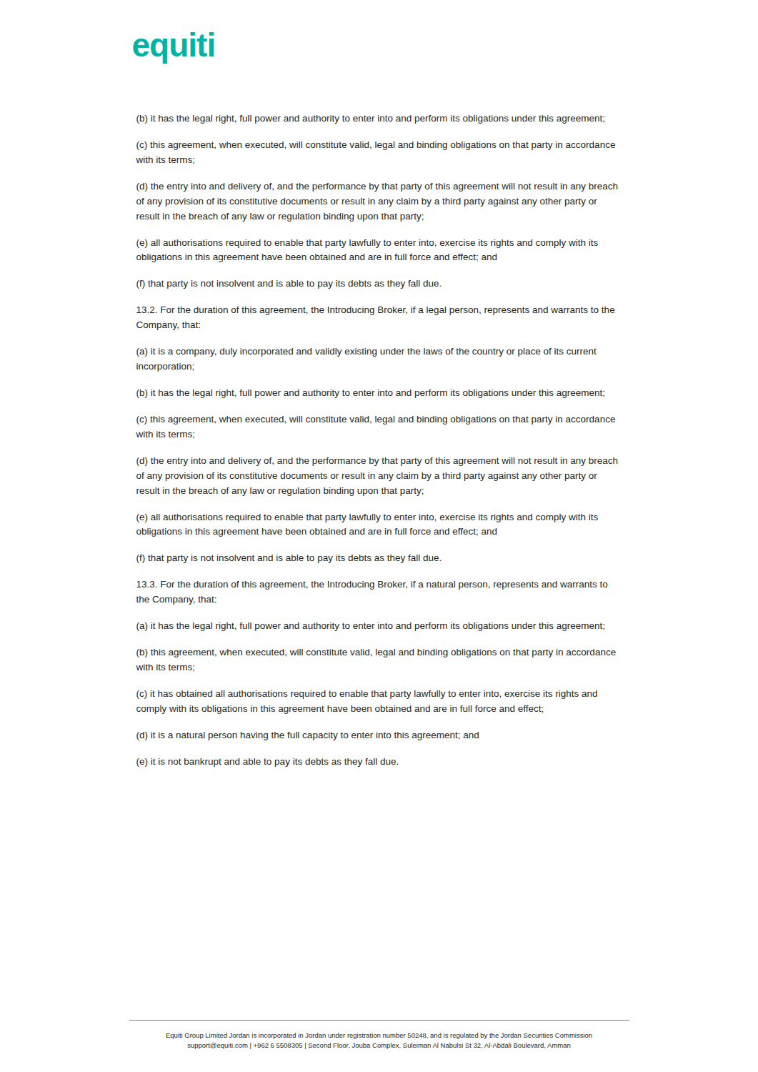equiti
(b) it has the legal right, full power and authority to enter into and perform its obligations under this agreement;
(c) this agreement, when executed, will constitute valid, legal and binding obligations on that party in accordance with its terms;
(d) the entry into and delivery of, and the performance by that party of this agreement will not result in any breach of any provision of its constitutive documents or result in any claim by a third party against any other party or result in the breach of any law or regulation binding upon that party;
(e) all authorisations required to enable that party lawfully to enter into, exercise its rights and comply with its obligations in this agreement have been obtained and are in full force and effect; and
(f) that party is not insolvent and is able to pay its debts as they fall due.
13.2. For the duration of this agreement, the Introducing Broker, if a legal person, represents and warrants to the Company, that:
(a) it is a company, duly incorporated and validly existing under the laws of the country or place of its current incorporation;
(b) it has the legal right, full power and authority to enter into and perform its obligations under this agreement;
(c) this agreement, when executed, will constitute valid, legal and binding obligations on that party in accordance with its terms;
(d) the entry into and delivery of, and the performance by that party of this agreement will not result in any breach of any provision of its constitutive documents or result in any claim by a third party against any other party or result in the breach of any law or regulation binding upon that party;
(e) all authorisations required to enable that party lawfully to enter into, exercise its rights and comply with its obligations in this agreement have been obtained and are in full force and effect; and
(f) that party is not insolvent and is able to pay its debts as they fall due.
13.3. For the duration of this agreement, the Introducing Broker, if a natural person, represents and warrants to the Company, that:
(a) it has the legal right, full power and authority to enter into and perform its obligations under this agreement;
(b) this agreement, when executed, will constitute valid, legal and binding obligations on that party in accordance with its terms;
(c) it has obtained all authorisations required to enable that party lawfully to enter into, exercise its rights and comply with its obligations in this agreement have been obtained and are in full force and effect;
(d) it is a natural person having the full capacity to enter into this agreement; and
(e) it is not bankrupt and able to pay its debts as they fall due.
Equiti Group Limited Jordan is incorporated in Jordan under registration number 50248, and is regulated by the Jordan Securities Commission
support@equiti.com | +962 6 5508305 | Second Floor, Jouba Complex, Suleiman Al Nabulsi St 32, Al-Abdali Boulevard, Amman